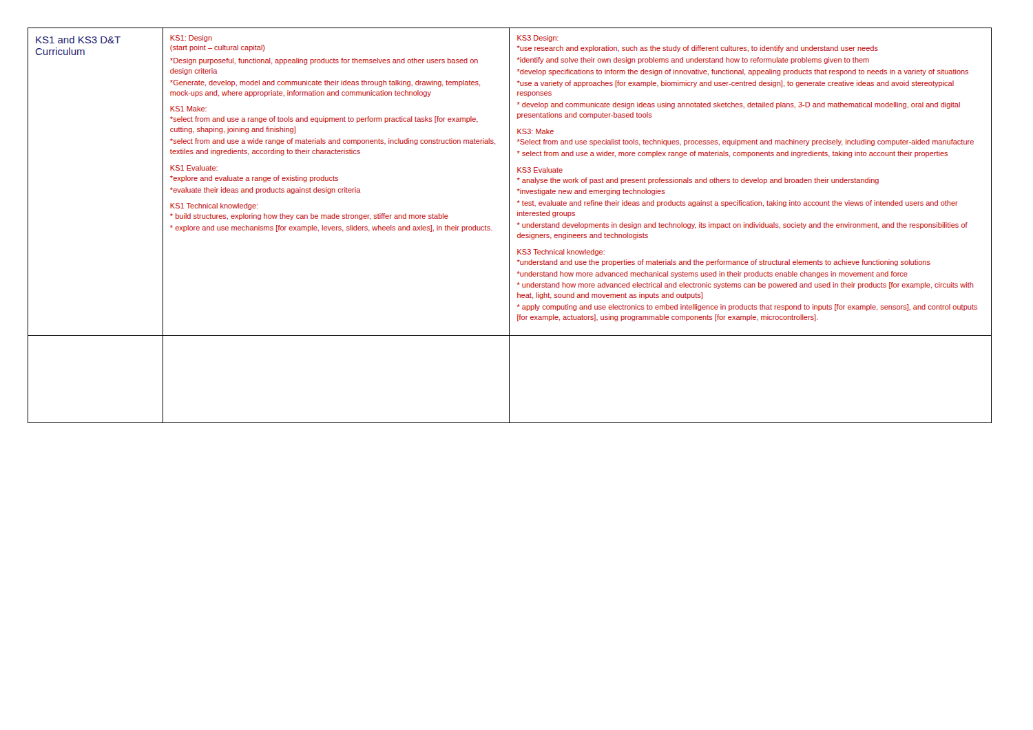| KS1 and KS3 D&T Curriculum | KS1: Design (start point – cultural capital) *Design purposeful, functional, appealing products for themselves and other users based on design criteria *Generate, develop, model and communicate their ideas through talking, drawing, templates, mock-ups and, where appropriate, information and communication technology KS1 Make: *select from and use a range of tools and equipment to perform practical tasks [for example, cutting, shaping, joining and finishing] *select from and use a wide range of materials and components, including construction materials, textiles and ingredients, according to their characteristics KS1 Evaluate: *explore and evaluate a range of existing products *evaluate their ideas and products against design criteria KS1 Technical knowledge: * build structures, exploring how they can be made stronger, stiffer and more stable * explore and use mechanisms [for example, levers, sliders, wheels and axles], in their products. | KS3 Design: *use research and exploration, such as the study of different cultures, to identify and understand user needs *identify and solve their own design problems and understand how to reformulate problems given to them *develop specifications to inform the design of innovative, functional, appealing products that respond to needs in a variety of situations *use a variety of approaches [for example, biomimicry and user-centred design], to generate creative ideas and avoid stereotypical responses * develop and communicate design ideas using annotated sketches, detailed plans, 3-D and mathematical modelling, oral and digital presentations and computer-based tools KS3: Make *Select from and use specialist tools, techniques, processes, equipment and machinery precisely, including computer-aided manufacture * select from and use a wider, more complex range of materials, components and ingredients, taking into account their properties KS3 Evaluate * analyse the work of past and present professionals and others to develop and broaden their understanding *investigate new and emerging technologies * test, evaluate and refine their ideas and products against a specification, taking into account the views of intended users and other interested groups * understand developments in design and technology, its impact on individuals, society and the environment, and the responsibilities of designers, engineers and technologists KS3 Technical knowledge: *understand and use the properties of materials and the performance of structural elements to achieve functioning solutions *understand how more advanced mechanical systems used in their products enable changes in movement and force * understand how more advanced electrical and electronic systems can be powered and used in their products [for example, circuits with heat, light, sound and movement as inputs and outputs] * apply computing and use electronics to embed intelligence in products that respond to inputs [for example, sensors], and control outputs [for example, actuators], using programmable components [for example, microcontrollers]. |